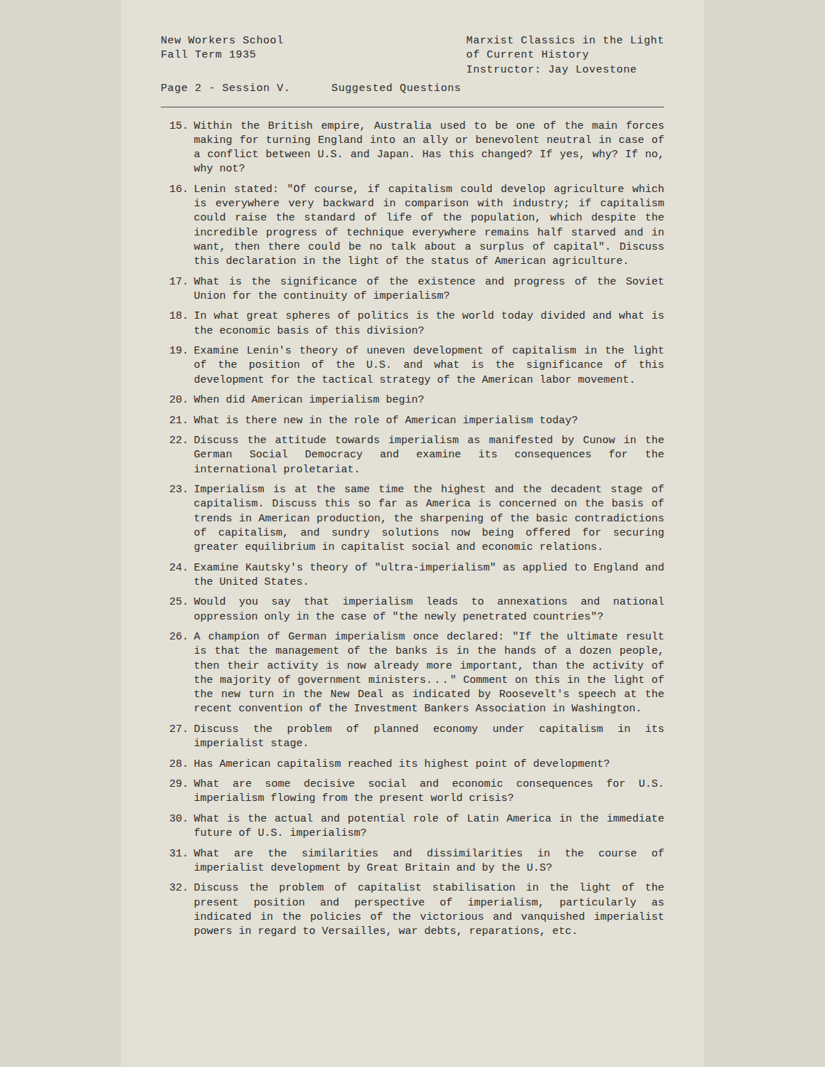New Workers School
Fall Term 1935
Marxist Classics in the Light
of Current History
Instructor: Jay Lovestone
Page 2 - Session V. Suggested Questions
Within the British empire, Australia used to be one of the main forces making for turning England into an ally or benevolent neutral in case of a conflict between U.S. and Japan. Has this changed? If yes, why? If no, why not?
Lenin stated: "Of course, if capitalism could develop agriculture which is everywhere very backward in comparison with industry; if capitalism could raise the standard of life of the population, which despite the incredible progress of technique everywhere remains half starved and in want, then there could be no talk about a surplus of capital". Discuss this declaration in the light of the status of American agriculture.
What is the significance of the existence and progress of the Soviet Union for the continuity of imperialism?
In what great spheres of politics is the world today divided and what is the economic basis of this division?
Examine Lenin's theory of uneven development of capitalism in the light of the position of the U.S. and what is the significance of this development for the tactical strategy of the American labor movement.
When did American imperialism begin?
What is there new in the role of American imperialism today?
Discuss the attitude towards imperialism as manifested by Cunow in the German Social Democracy and examine its consequences for the international proletariat.
Imperialism is at the same time the highest and the decadent stage of capitalism. Discuss this so far as America is concerned on the basis of trends in American production, the sharpening of the basic contradictions of capitalism, and sundry solutions now being offered for securing greater equilibrium in capitalist social and economic relations.
Examine Kautsky's theory of "ultra-imperialism" as applied to England and the United States.
Would you say that imperialism leads to annexations and national oppression only in the case of "the newly penetrated countries"?
A champion of German imperialism once declared: "If the ultimate result is that the management of the banks is in the hands of a dozen people, then their activity is now already more important, than the activity of the majority of government ministers..." Comment on this in the light of the new turn in the New Deal as indicated by Roosevelt's speech at the recent convention of the Investment Bankers Association in Washington.
Discuss the problem of planned economy under capitalism in its imperialist stage.
Has American capitalism reached its highest point of development?
What are some decisive social and economic consequences for U.S. imperialism flowing from the present world crisis?
What is the actual and potential role of Latin America in the immediate future of U.S. imperialism?
What are the similarities and dissimilarities in the course of imperialist development by Great Britain and by the U.S?
Discuss the problem of capitalist stabilisation in the light of the present position and perspective of imperialism, particularly as indicated in the policies of the victorious and vanquished imperialist powers in regard to Versailles, war debts, reparations, etc.